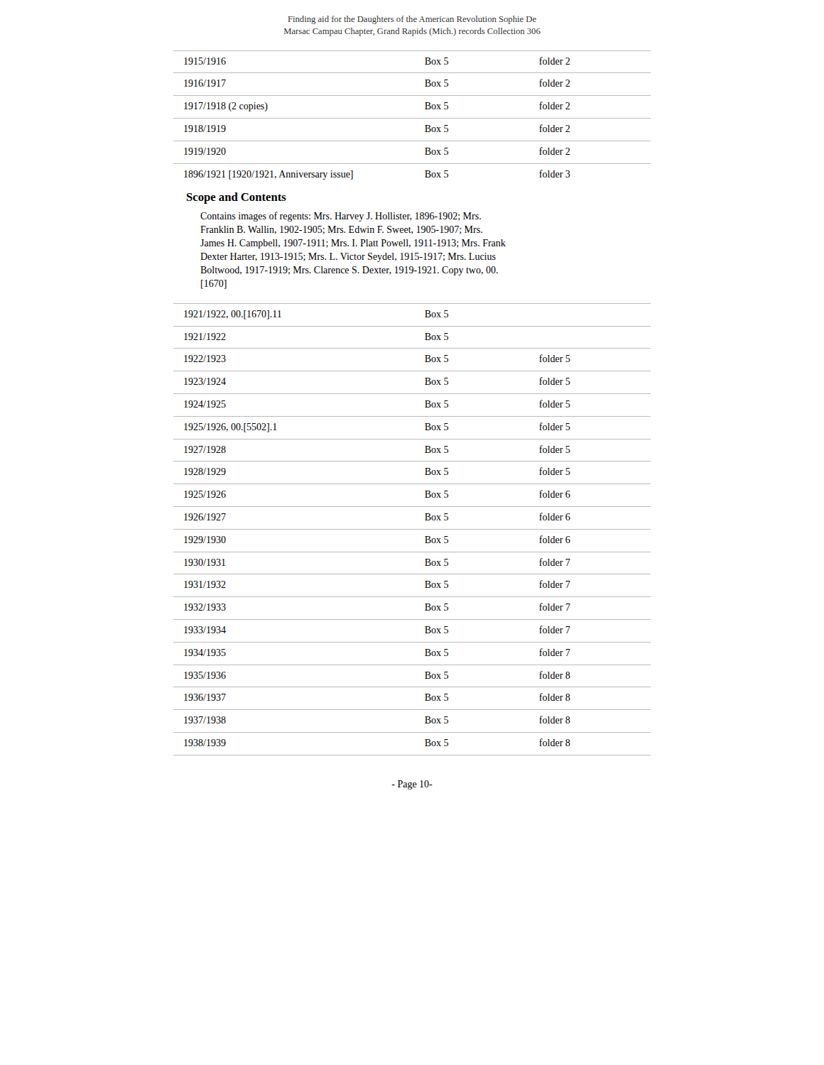Finding aid for the Daughters of the American Revolution Sophie De
Marsac Campau Chapter, Grand Rapids (Mich.) records Collection 306
| 1915/1916 | Box 5 | folder 2 |
| 1916/1917 | Box 5 | folder 2 |
| 1917/1918 (2 copies) | Box 5 | folder 2 |
| 1918/1919 | Box 5 | folder 2 |
| 1919/1920 | Box 5 | folder 2 |
| 1896/1921 [1920/1921, Anniversary issue] | Box 5 | folder 3 |
| Scope and Contents Contains images of regents: Mrs. Harvey J. Hollister, 1896-1902; Mrs. Franklin B. Wallin, 1902-1905; Mrs. Edwin F. Sweet, 1905-1907; Mrs. James H. Campbell, 1907-1911; Mrs. I. Platt Powell, 1911-1913; Mrs. Frank Dexter Harter, 1913-1915; Mrs. L. Victor Seydel, 1915-1917; Mrs. Lucius Boltwood, 1917-1919; Mrs. Clarence S. Dexter, 1919-1921. Copy two, 00.[1670] |
| 1921/1922, 00.[1670].11 | Box 5 | |
| 1921/1922 | Box 5 | |
| 1922/1923 | Box 5 | folder 5 |
| 1923/1924 | Box 5 | folder 5 |
| 1924/1925 | Box 5 | folder 5 |
| 1925/1926, 00.[5502].1 | Box 5 | folder 5 |
| 1927/1928 | Box 5 | folder 5 |
| 1928/1929 | Box 5 | folder 5 |
| 1925/1926 | Box 5 | folder 6 |
| 1926/1927 | Box 5 | folder 6 |
| 1929/1930 | Box 5 | folder 6 |
| 1930/1931 | Box 5 | folder 7 |
| 1931/1932 | Box 5 | folder 7 |
| 1932/1933 | Box 5 | folder 7 |
| 1933/1934 | Box 5 | folder 7 |
| 1934/1935 | Box 5 | folder 7 |
| 1935/1936 | Box 5 | folder 8 |
| 1936/1937 | Box 5 | folder 8 |
| 1937/1938 | Box 5 | folder 8 |
| 1938/1939 | Box 5 | folder 8 |
- Page 10-